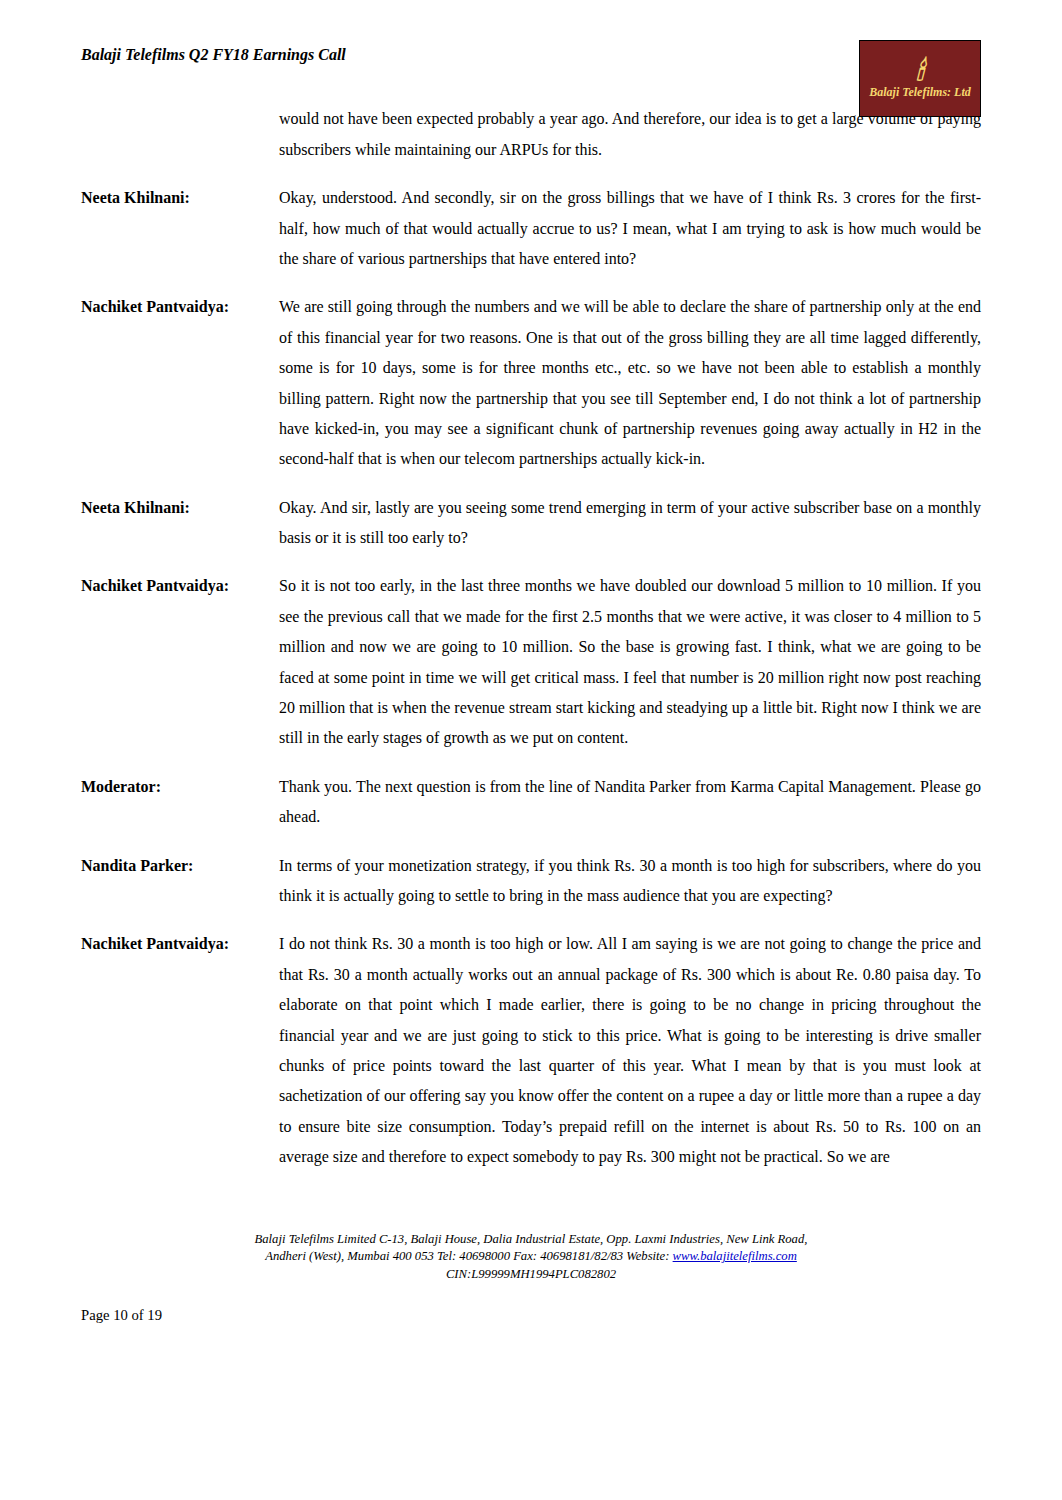🕯 Balaji Telefilms: Ltd
Balaji Telefilms Q2 FY18 Earnings Call
would not have been expected probably a year ago. And therefore, our idea is to get a large volume of paying subscribers while maintaining our ARPUs for this.
| Neeta Khilnani: | Okay, understood. And secondly, sir on the gross billings that we have of I think Rs. 3 crores for the first-half, how much of that would actually accrue to us? I mean, what I am trying to ask is how much would be the share of various partnerships that have entered into? |
| Nachiket Pantvaidya: | We are still going through the numbers and we will be able to declare the share of partnership only at the end of this financial year for two reasons. One is that out of the gross billing they are all time lagged differently, some is for 10 days, some is for three months etc., etc. so we have not been able to establish a monthly billing pattern. Right now the partnership that you see till September end, I do not think a lot of partnership have kicked-in, you may see a significant chunk of partnership revenues going away actually in H2 in the second-half that is when our telecom partnerships actually kick-in. |
| Neeta Khilnani: | Okay. And sir, lastly are you seeing some trend emerging in term of your active subscriber base on a monthly basis or it is still too early to? |
| Nachiket Pantvaidya: | So it is not too early, in the last three months we have doubled our download 5 million to 10 million. If you see the previous call that we made for the first 2.5 months that we were active, it was closer to 4 million to 5 million and now we are going to 10 million. So the base is growing fast. I think, what we are going to be faced at some point in time we will get critical mass. I feel that number is 20 million right now post reaching 20 million that is when the revenue stream start kicking and steadying up a little bit. Right now I think we are still in the early stages of growth as we put on content. |
| Moderator: | Thank you. The next question is from the line of Nandita Parker from Karma Capital Management. Please go ahead. |
| Nandita Parker: | In terms of your monetization strategy, if you think Rs. 30 a month is too high for subscribers, where do you think it is actually going to settle to bring in the mass audience that you are expecting? |
| Nachiket Pantvaidya: | I do not think Rs. 30 a month is too high or low. All I am saying is we are not going to change the price and that Rs. 30 a month actually works out an annual package of Rs. 300 which is about Re. 0.80 paisa day. To elaborate on that point which I made earlier, there is going to be no change in pricing throughout the financial year and we are just going to stick to this price. What is going to be interesting is drive smaller chunks of price points toward the last quarter of this year. What I mean by that is you must look at sachetization of our offering say you know offer the content on a rupee a day or little more than a rupee a day to ensure bite size consumption. Today’s prepaid refill on the internet is about Rs. 50 to Rs. 100 on an average size and therefore to expect somebody to pay Rs. 300 might not be practical. So we are |
Balaji Telefilms Limited C-13, Balaji House, Dalia Industrial Estate, Opp. Laxmi Industries, New Link Road,
Andheri (West), Mumbai 400 053 Tel: 40698000 Fax: 40698181/82/83 Website: www.balajitelefilms.com
CIN:L99999MH1994PLC082802
Page 10 of 19